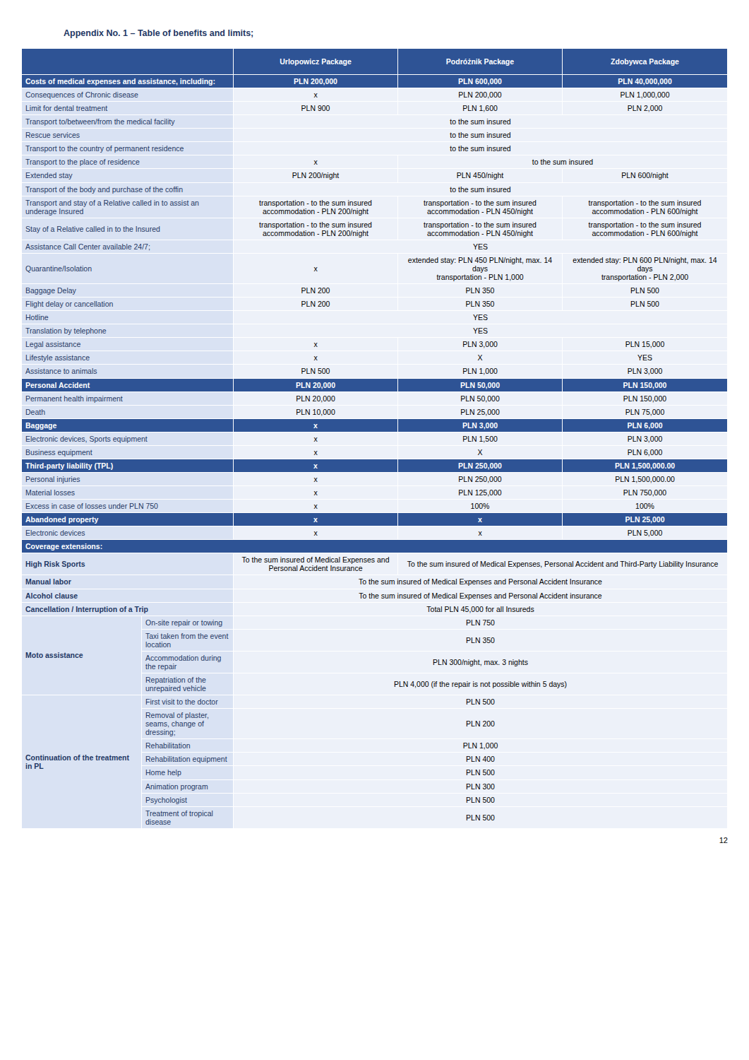Appendix No. 1 – Table of benefits and limits;
| | Urlopowicz Package | Podróżnik Package | Zdobywca Package |
| --- | --- | --- | --- |
| Costs of medical expenses and assistance, including: | PLN 200,000 | PLN 600,000 | PLN 40,000,000 |
| Consequences of Chronic disease | x | PLN 200,000 | PLN 1,000,000 |
| Limit for dental treatment | PLN 900 | PLN 1,600 | PLN 2,000 |
| Transport to/between/from the medical facility | to the sum insured |
| Rescue services | to the sum insured |
| Transport to the country of permanent residence | to the sum insured |
| Transport to the place of residence | x | to the sum insured |
| Extended stay | PLN 200/night | PLN 450/night | PLN 600/night |
| Transport of the body and purchase of the coffin | to the sum insured |
| Transport and stay of a Relative called in to assist an underage Insured | transportation - to the sum insured accommodation - PLN 200/night | transportation - to the sum insured accommodation - PLN 450/night | transportation - to the sum insured accommodation - PLN 600/night |
| Stay of a Relative called in to the Insured | transportation - to the sum insured accommodation - PLN 200/night | transportation - to the sum insured accommodation - PLN 450/night | transportation - to the sum insured accommodation - PLN 600/night |
| Assistance Call Center available 24/7; | YES |
| Quarantine/Isolation | x | extended stay: PLN 450 PLN/night, max. 14 days transportation - PLN 1,000 | extended stay: PLN 600 PLN/night, max. 14 days transportation - PLN 2,000 |
| Baggage Delay | PLN 200 | PLN 350 | PLN 500 |
| Flight delay or cancellation | PLN 200 | PLN 350 | PLN 500 |
| Hotline | YES |
| Translation by telephone | YES |
| Legal assistance | x | PLN 3,000 | PLN 15,000 |
| Lifestyle assistance | x | X | YES |
| Assistance to animals | PLN 500 | PLN 1,000 | PLN 3,000 |
| Personal Accident | PLN 20,000 | PLN 50,000 | PLN 150,000 |
| Permanent health impairment | PLN 20,000 | PLN 50,000 | PLN 150,000 |
| Death | PLN 10,000 | PLN 25,000 | PLN 75,000 |
| Baggage | x | PLN 3,000 | PLN 6,000 |
| Electronic devices, Sports equipment | x | PLN 1,500 | PLN 3,000 |
| Business equipment | x | X | PLN 6,000 |
| Third-party liability (TPL) | x | PLN 250,000 | PLN 1,500,000.00 |
| Personal injuries | x | PLN 250,000 | PLN 1,500,000.00 |
| Material losses | x | PLN 125,000 | PLN 750,000 |
| Excess in case of losses under PLN 750 | x | 100% | 100% |
| Abandoned property | x | x | PLN 25,000 |
| Electronic devices | x | x | PLN 5,000 |
| Coverage extensions: |
| High Risk Sports | To the sum insured of Medical Expenses and Personal Accident Insurance | To the sum insured of Medical Expenses, Personal Accident and Third-Party Liability Insurance |
| Manual labor | To the sum insured of Medical Expenses and Personal Accident Insurance |
| Alcohol clause | To the sum insured of Medical Expenses and Personal Accident insurance |
| Cancellation / Interruption of a Trip | Total PLN 45,000 for all Insureds |
| Moto assistance | On-site repair or towing | PLN 750 |
| Taxi taken from the event location | PLN 350 |
| Accommodation during the repair | PLN 300/night, max. 3 nights |
| Repatriation of the unrepaired vehicle | PLN 4,000 (if the repair is not possible within 5 days) |
| Continuation of the treatment in PL | First visit to the doctor | PLN 500 |
| Removal of plaster, seams, change of dressing; | PLN 200 |
| Rehabilitation | PLN 1,000 |
| Rehabilitation equipment | PLN 400 |
| Home help | PLN 500 |
| Animation program | PLN 300 |
| Psychologist | PLN 500 |
| Treatment of tropical disease | PLN 500 |
12